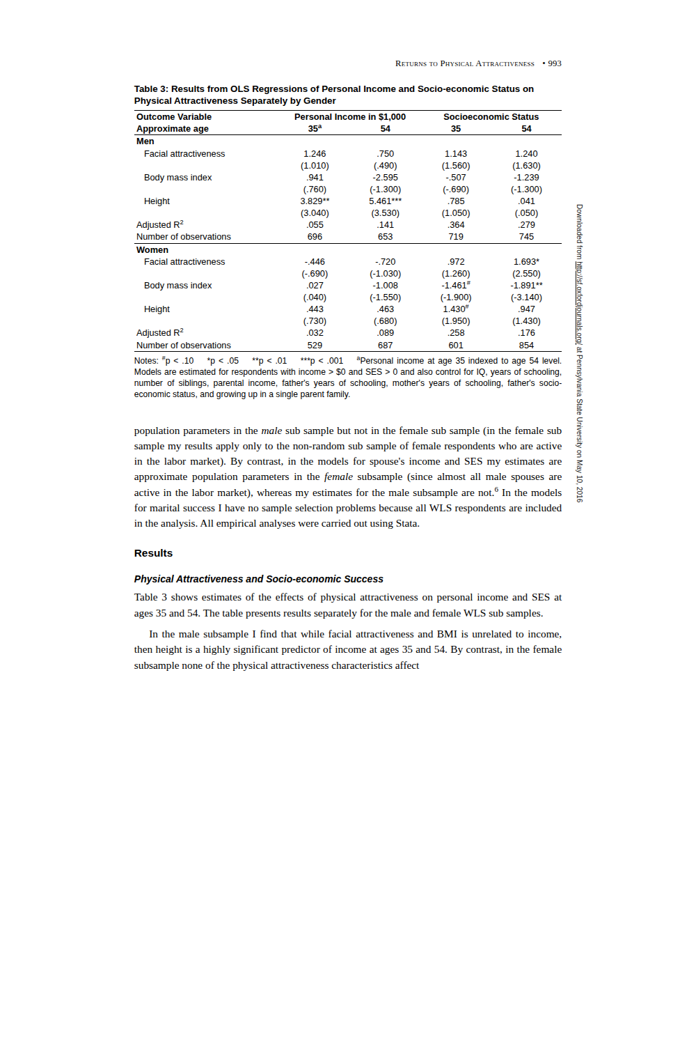Returns to Physical Attractiveness• 993
Table 3: Results from OLS Regressions of Personal Income and Socio-economic Status on Physical Attractiveness Separately by Gender
| Outcome Variable | Personal Income in $1,000 | Socioeconomic Status |
| --- | --- | --- |
| Approximate age | 35 a | 54 | 35 | 54 |
| Men | | | | |
| Facial attractiveness | 1.246 | .750 | 1.143 | 1.240 |
| | (1.010) | (.490) | (1.560) | (1.630) |
| Body mass index | .941 | -2.595 | -.507 | -1.239 |
| | (.760) | (-1.300) | (-.690) | (-1.300) |
| Height | 3.829** | 5.461*** | .785 | .041 |
| | (3.040) | (3.530) | (1.050) | (.050) |
| Adjusted R 2 | .055 | .141 | .364 | .279 |
| Number of observations | 696 | 653 | 719 | 745 |
| Women | | | | |
| Facial attractiveness | -.446 | -.720 | .972 | 1.693* |
| | (-.690) | (-1.030) | (1.260) | (2.550) |
| Body mass index | .027 | -1.008 | -1.461 # | -1.891** |
| | (.040) | (-1.550) | (-1.900) | (-3.140) |
| Height | .443 | .463 | 1.430 # | .947 |
| | (.730) | (.680) | (1.950) | (1.430) |
| Adjusted R 2 | .032 | .089 | .258 | .176 |
| Number of observations | 529 | 687 | 601 | 854 |
Notes: #p < .10 *p < .05 **p < .01 ***p < .001aPersonal income at age 35 indexed to age 54 level. Models are estimated for respondents with income > $0 and SES > 0 and also control for IQ, years of schooling, number of siblings, parental income, father's years of schooling, mother's years of schooling, father's socio-economic status, and growing up in a single parent family.
population parameters in the male sub sample but not in the female sub sample (in the female sub sample my results apply only to the non-random sub sample of female respondents who are active in the labor market). By contrast, in the models for spouse's income and SES my estimates are approximate population parameters in the female subsample (since almost all male spouses are active in the labor market), whereas my estimates for the male subsample are not.6 In the models for marital success I have no sample selection problems because all WLS respondents are included in the analysis. All empirical analyses were carried out using Stata.
Results
Physical Attractiveness and Socio-economic Success
Table 3 shows estimates of the effects of physical attractiveness on personal income and SES at ages 35 and 54. The table presents results separately for the male and female WLS sub samples.
In the male subsample I find that while facial attractiveness and BMI is unrelated to income, then height is a highly significant predictor of income at ages 35 and 54. By contrast, in the female subsample none of the physical attractiveness characteristics affect
Downloaded from http://sf.oxfordjournals.org/ at Pennsylvania State University on May 10, 2016